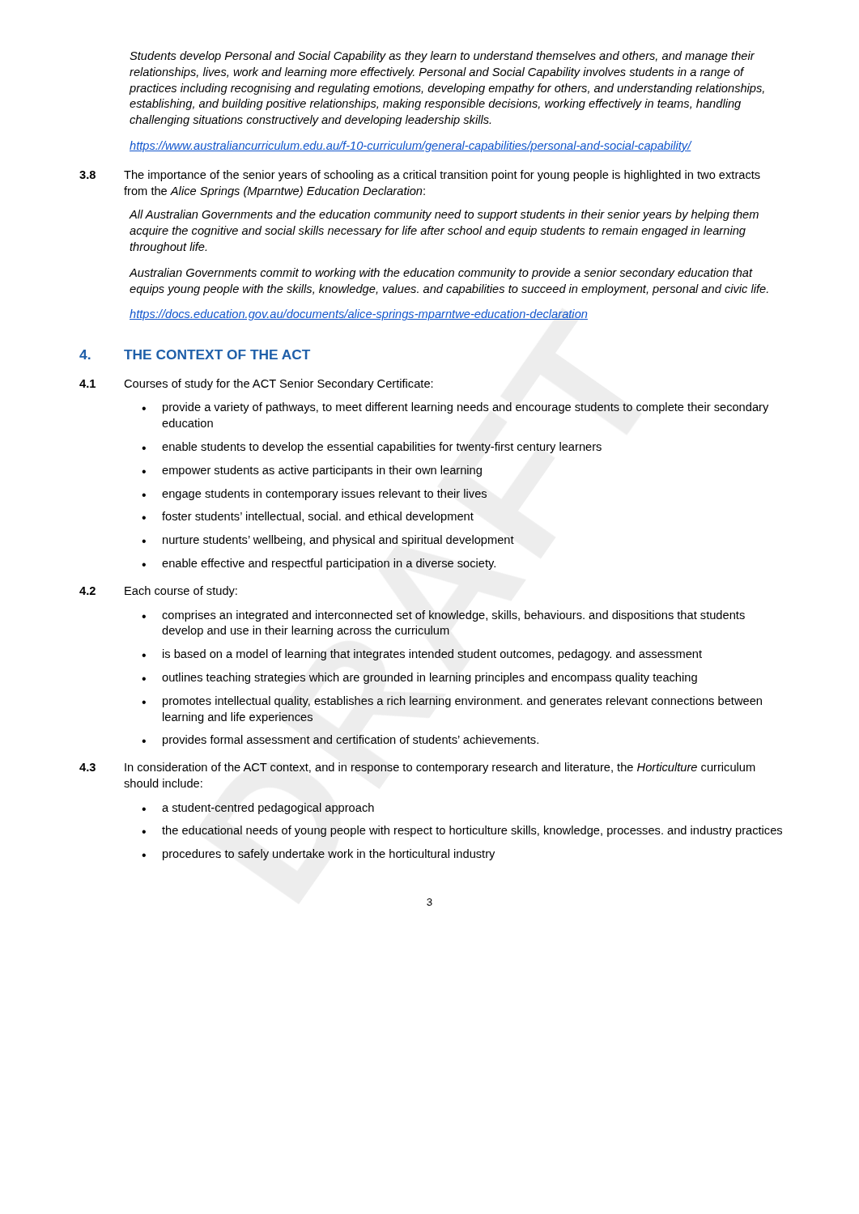DRAFT
Students develop Personal and Social Capability as they learn to understand themselves and others, and manage their relationships, lives, work and learning more effectively. Personal and Social Capability involves students in a range of practices including recognising and regulating emotions, developing empathy for others, and understanding relationships, establishing, and building positive relationships, making responsible decisions, working effectively in teams, handling challenging situations constructively and developing leadership skills.
https://www.australiancurriculum.edu.au/f-10-curriculum/general-capabilities/personal-and-social-capability/
3.8
The importance of the senior years of schooling as a critical transition point for young people is highlighted in two extracts from the Alice Springs (Mparntwe) Education Declaration:
All Australian Governments and the education community need to support students in their senior years by helping them acquire the cognitive and social skills necessary for life after school and equip students to remain engaged in learning throughout life.
Australian Governments commit to working with the education community to provide a senior secondary education that equips young people with the skills, knowledge, values. and capabilities to succeed in employment, personal and civic life.
https://docs.education.gov.au/documents/alice-springs-mparntwe-education-declaration
4. THE CONTEXT OF THE ACT
4.1
Courses of study for the ACT Senior Secondary Certificate:
provide a variety of pathways, to meet different learning needs and encourage students to complete their secondary education
enable students to develop the essential capabilities for twenty-first century learners
empower students as active participants in their own learning
engage students in contemporary issues relevant to their lives
foster students’ intellectual, social. and ethical development
nurture students’ wellbeing, and physical and spiritual development
enable effective and respectful participation in a diverse society.
4.2
Each course of study:
comprises an integrated and interconnected set of knowledge, skills, behaviours. and dispositions that students develop and use in their learning across the curriculum
is based on a model of learning that integrates intended student outcomes, pedagogy. and assessment
outlines teaching strategies which are grounded in learning principles and encompass quality teaching
promotes intellectual quality, establishes a rich learning environment. and generates relevant connections between learning and life experiences
provides formal assessment and certification of students’ achievements.
4.3
In consideration of the ACT context, and in response to contemporary research and literature, the Horticulture curriculum should include:
a student-centred pedagogical approach
the educational needs of young people with respect to horticulture skills, knowledge, processes. and industry practices
procedures to safely undertake work in the horticultural industry
3